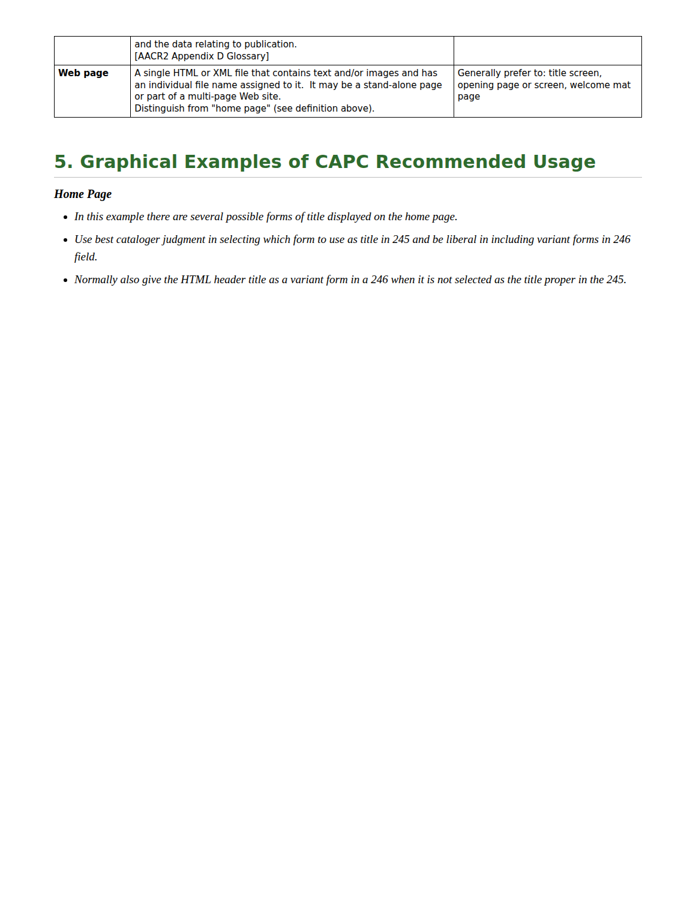| | and the data relating to publication. [AACR2 Appendix D Glossary] | |
| Web page | A single HTML or XML file that contains text and/or images and has an individual file name assigned to it. It may be a stand-alone page or part of a multi-page Web site. Distinguish from "home page" (see definition above). | Generally prefer to: title screen, opening page or screen, welcome mat page |
5. Graphical Examples of CAPC Recommended Usage
Home Page
In this example there are several possible forms of title displayed on the home page.
Use best cataloger judgment in selecting which form to use as title in 245 and be liberal in including variant forms in 246 field.
Normally also give the HTML header title as a variant form in a 246 when it is not selected as the title proper in the 245.